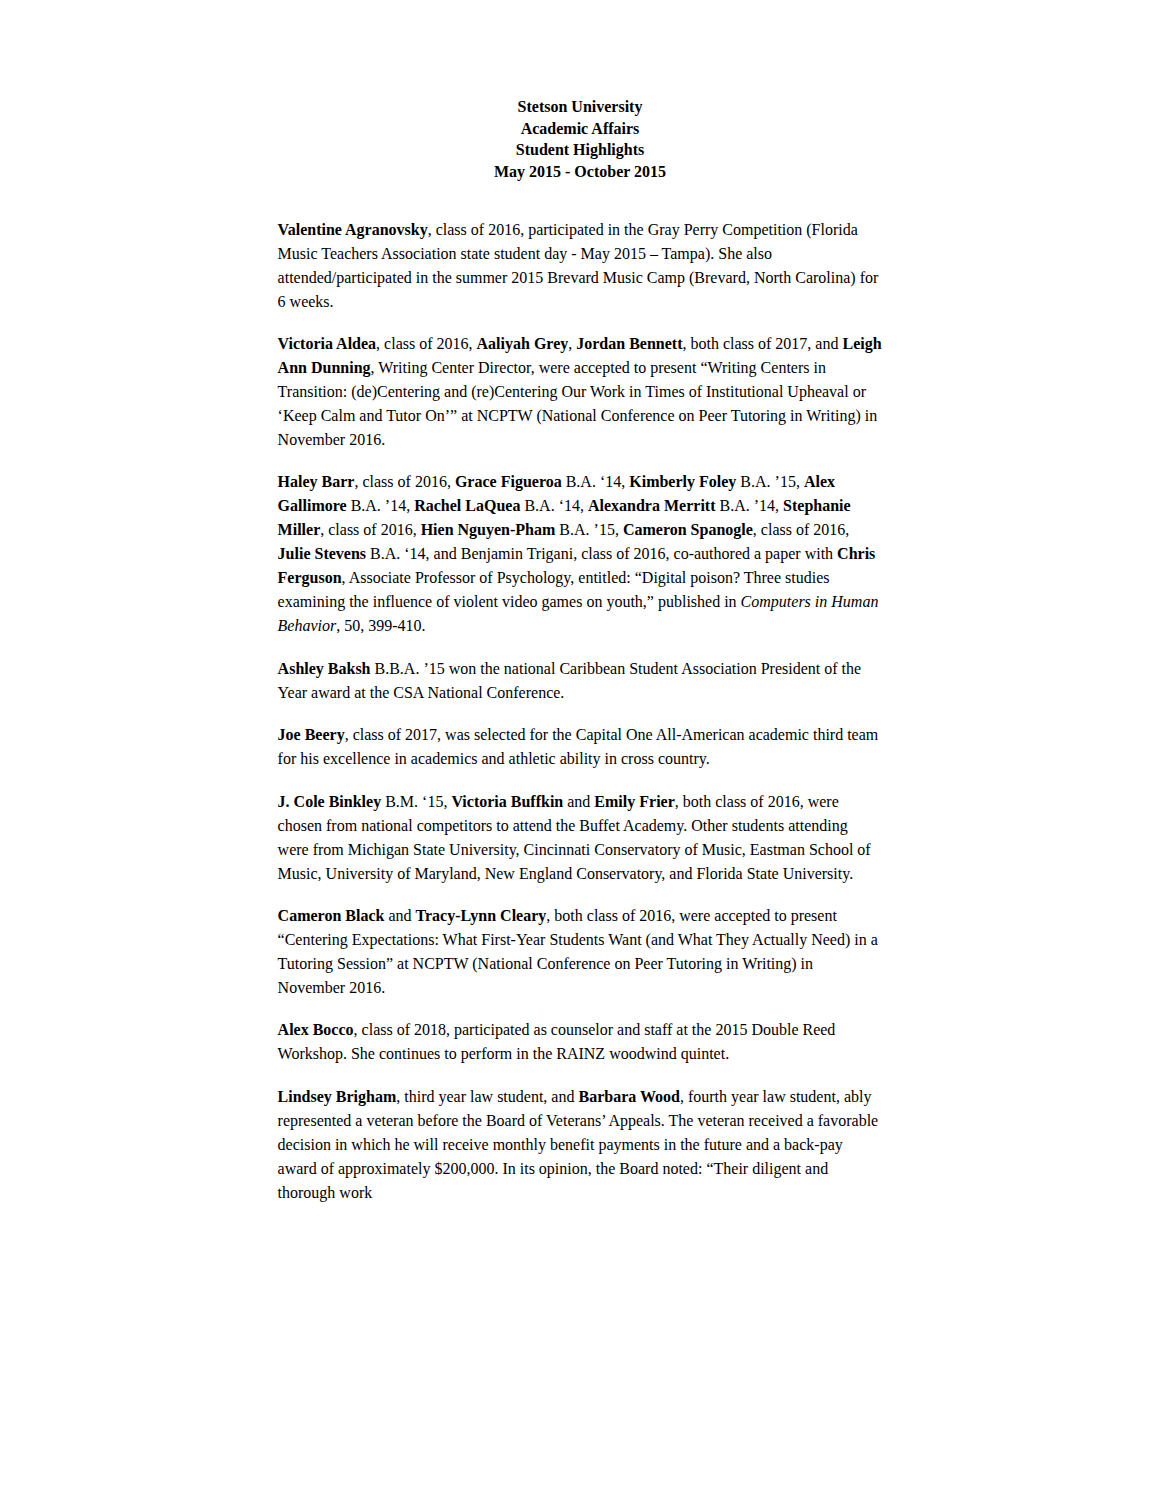Stetson University
Academic Affairs
Student Highlights
May 2015 - October 2015
Valentine Agranovsky, class of 2016, participated in the Gray Perry Competition (Florida Music Teachers Association state student day - May 2015 – Tampa). She also attended/participated in the summer 2015 Brevard Music Camp (Brevard, North Carolina) for 6 weeks.
Victoria Aldea, class of 2016, Aaliyah Grey, Jordan Bennett, both class of 2017, and Leigh Ann Dunning, Writing Center Director, were accepted to present “Writing Centers in Transition: (de)Centering and (re)Centering Our Work in Times of Institutional Upheaval or ‘Keep Calm and Tutor On’” at NCPTW (National Conference on Peer Tutoring in Writing) in November 2016.
Haley Barr, class of 2016, Grace Figueroa B.A. ‘14, Kimberly Foley B.A. ’15, Alex Gallimore B.A. ’14, Rachel LaQuea B.A. ‘14, Alexandra Merritt B.A. ’14, Stephanie Miller, class of 2016, Hien Nguyen-Pham B.A. ’15, Cameron Spanogle, class of 2016, Julie Stevens B.A. ‘14, and Benjamin Trigani, class of 2016, co-authored a paper with Chris Ferguson, Associate Professor of Psychology, entitled: “Digital poison? Three studies examining the influence of violent video games on youth,” published in Computers in Human Behavior, 50, 399-410.
Ashley Baksh B.B.A. ’15 won the national Caribbean Student Association President of the Year award at the CSA National Conference.
Joe Beery, class of 2017, was selected for the Capital One All-American academic third team for his excellence in academics and athletic ability in cross country.
J. Cole Binkley B.M. ‘15, Victoria Buffkin and Emily Frier, both class of 2016, were chosen from national competitors to attend the Buffet Academy. Other students attending were from Michigan State University, Cincinnati Conservatory of Music, Eastman School of Music, University of Maryland, New England Conservatory, and Florida State University.
Cameron Black and Tracy-Lynn Cleary, both class of 2016, were accepted to present “Centering Expectations: What First-Year Students Want (and What They Actually Need) in a Tutoring Session” at NCPTW (National Conference on Peer Tutoring in Writing) in November 2016.
Alex Bocco, class of 2018, participated as counselor and staff at the 2015 Double Reed Workshop. She continues to perform in the RAINZ woodwind quintet.
Lindsey Brigham, third year law student, and Barbara Wood, fourth year law student, ably represented a veteran before the Board of Veterans’ Appeals. The veteran received a favorable decision in which he will receive monthly benefit payments in the future and a back-pay award of approximately $200,000. In its opinion, the Board noted: “Their diligent and thorough work